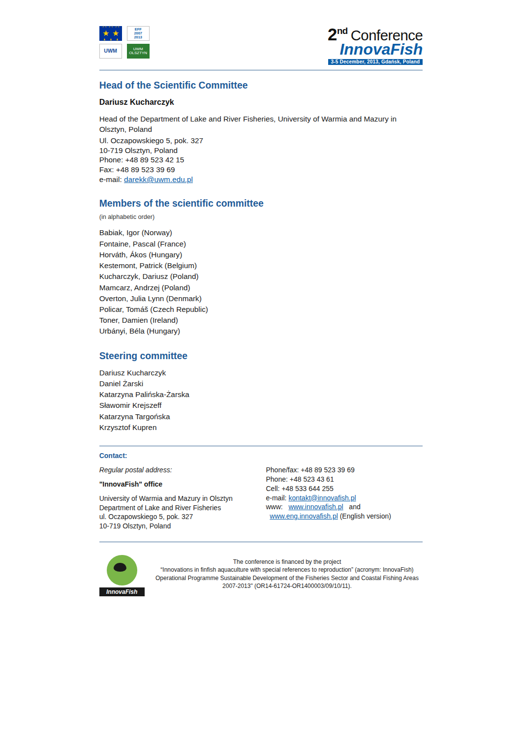★★★
★ ★
★★★
EFF
2007
2013
UWM
UWM
OLSZTYN
2ndConference
Innova Fish
3-5 December, 2013, Gdańsk, Poland
Head of the Scientific Committee
Dariusz Kucharczyk
Head of the Department of Lake and River Fisheries, University of Warmia and Mazury in Olsztyn, Poland
Ul. Oczapowskiego 5, pok. 327
10-719 Olsztyn, Poland
Phone: +48 89 523 42 15
Fax: +48 89 523 39 69
e-mail: darekk@uwm.edu.pl
Members of the scientific committee
(in alphabetic order)
Babiak, Igor (Norway)
Fontaine, Pascal (France)
Horváth, Ákos (Hungary)
Kestemont, Patrick (Belgium)
Kucharczyk, Dariusz (Poland)
Mamcarz, Andrzej (Poland)
Overton, Julia Lynn (Denmark)
Policar, Tomáš (Czech Republic)
Toner, Damien (Ireland)
Urbányi, Béla (Hungary)
Steering committee
Dariusz Kucharczyk
Daniel Żarski
Katarzyna Palińska-Żarska
Sławomir Krejszeff
Katarzyna Targońska
Krzysztof Kupren
Contact:
Regular postal address:
"InnovaFish" office
University of Warmia and Mazury in Olsztyn
Department of Lake and River Fisheries
ul. Oczapowskiego 5, pok. 327
10-719 Olsztyn, Poland
Phone/fax: +48 89 523 39 69
Phone: +48 523 43 61
Cell: +48 533 644 255
e-mail: kontakt@innovafish.pl
www: www.innovafish.pl and www.eng.innovafish.pl (English version)
InnovaFish
The conference is financed by the project
“Innovations in finfish aquaculture with special references to reproduction” (acronym: InnovaFish)
Operational Programme Sustainable Development of the Fisheries Sector and Coastal Fishing Areas
2007-2013" (OR14-61724-OR1400003/09/10/11).